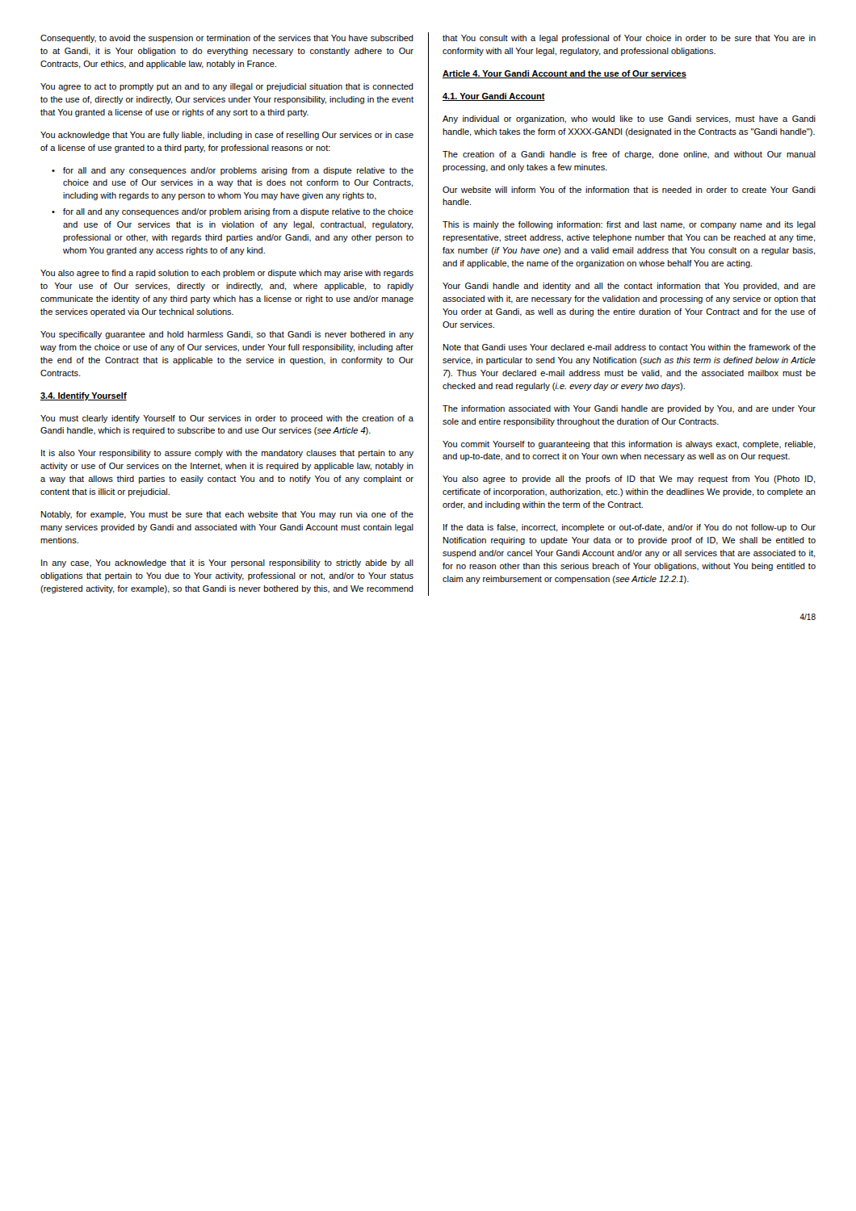Consequently, to avoid the suspension or termination of the services that You have subscribed to at Gandi, it is Your obligation to do everything necessary to constantly adhere to Our Contracts, Our ethics, and applicable law, notably in France.
You agree to act to promptly put an and to any illegal or prejudicial situation that is connected to the use of, directly or indirectly, Our services under Your responsibility, including in the event that You granted a license of use or rights of any sort to a third party.
You acknowledge that You are fully liable, including in case of reselling Our services or in case of a license of use granted to a third party, for professional reasons or not:
for all and any consequences and/or problems arising from a dispute relative to the choice and use of Our services in a way that is does not conform to Our Contracts, including with regards to any person to whom You may have given any rights to,
for all and any consequences and/or problem arising from a dispute relative to the choice and use of Our services that is in violation of any legal, contractual, regulatory, professional or other, with regards third parties and/or Gandi, and any other person to whom You granted any access rights to of any kind.
You also agree to find a rapid solution to each problem or dispute which may arise with regards to Your use of Our services, directly or indirectly, and, where applicable, to rapidly communicate the identity of any third party which has a license or right to use and/or manage the services operated via Our technical solutions.
You specifically guarantee and hold harmless Gandi, so that Gandi is never bothered in any way from the choice or use of any of Our services, under Your full responsibility, including after the end of the Contract that is applicable to the service in question, in conformity to Our Contracts.
3.4. Identify Yourself
You must clearly identify Yourself to Our services in order to proceed with the creation of a Gandi handle, which is required to subscribe to and use Our services (see Article 4).
It is also Your responsibility to assure comply with the mandatory clauses that pertain to any activity or use of Our services on the Internet, when it is required by applicable law, notably in a way that allows third parties to easily contact You and to notify You of any complaint or content that is illicit or prejudicial.
Notably, for example, You must be sure that each website that You may run via one of the many services provided by Gandi and associated with Your Gandi Account must contain legal mentions.
In any case, You acknowledge that it is Your personal responsibility to strictly abide by all obligations that pertain to You due to Your activity, professional or not, and/or to Your status (registered activity, for example), so that Gandi is never bothered by this, and We recommend that You consult with a legal professional of Your choice in order to be sure that You are in conformity with all Your legal, regulatory, and professional obligations.
Article 4. Your Gandi Account and the use of Our services
4.1. Your Gandi Account
Any individual or organization, who would like to use Gandi services, must have a Gandi handle, which takes the form of XXXX-GANDI (designated in the Contracts as "Gandi handle").
The creation of a Gandi handle is free of charge, done online, and without Our manual processing, and only takes a few minutes.
Our website will inform You of the information that is needed in order to create Your Gandi handle.
This is mainly the following information: first and last name, or company name and its legal representative, street address, active telephone number that You can be reached at any time, fax number (if You have one) and a valid email address that You consult on a regular basis, and if applicable, the name of the organization on whose behalf You are acting.
Your Gandi handle and identity and all the contact information that You provided, and are associated with it, are necessary for the validation and processing of any service or option that You order at Gandi, as well as during the entire duration of Your Contract and for the use of Our services.
Note that Gandi uses Your declared e-mail address to contact You within the framework of the service, in particular to send You any Notification (such as this term is defined below in Article 7). Thus Your declared e-mail address must be valid, and the associated mailbox must be checked and read regularly (i.e. every day or every two days).
The information associated with Your Gandi handle are provided by You, and are under Your sole and entire responsibility throughout the duration of Our Contracts.
You commit Yourself to guaranteeing that this information is always exact, complete, reliable, and up-to-date, and to correct it on Your own when necessary as well as on Our request.
You also agree to provide all the proofs of ID that We may request from You (Photo ID, certificate of incorporation, authorization, etc.) within the deadlines We provide, to complete an order, and including within the term of the Contract.
If the data is false, incorrect, incomplete or out-of-date, and/or if You do not follow-up to Our Notification requiring to update Your data or to provide proof of ID, We shall be entitled to suspend and/or cancel Your Gandi Account and/or any or all services that are associated to it, for no reason other than this serious breach of Your obligations, without You being entitled to claim any reimbursement or compensation (see Article 12.2.1).
4/18